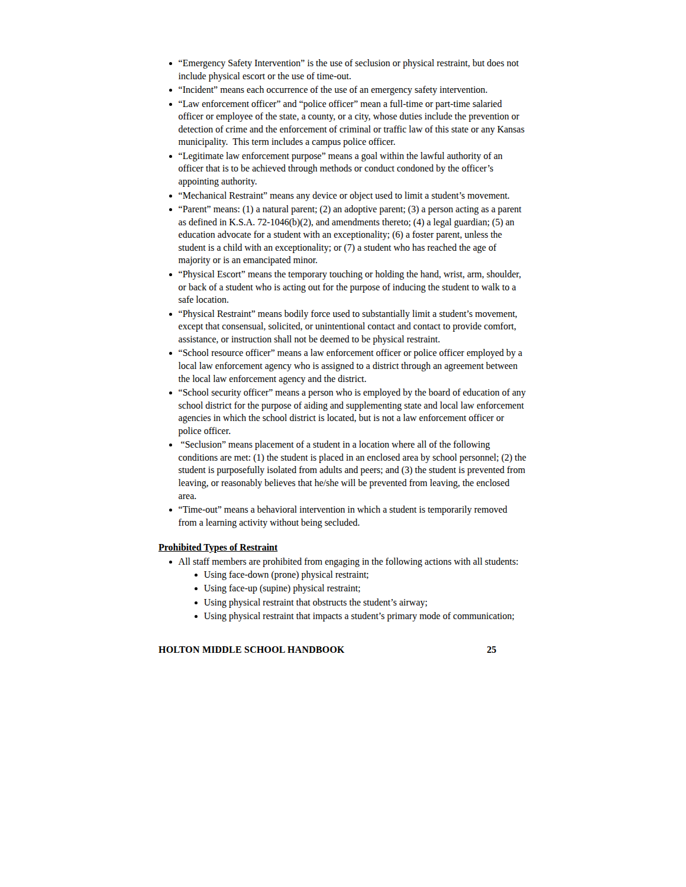“Emergency Safety Intervention” is the use of seclusion or physical restraint, but does not include physical escort or the use of time-out.
“Incident” means each occurrence of the use of an emergency safety intervention.
“Law enforcement officer” and “police officer” mean a full-time or part-time salaried officer or employee of the state, a county, or a city, whose duties include the prevention or detection of crime and the enforcement of criminal or traffic law of this state or any Kansas municipality. This term includes a campus police officer.
“Legitimate law enforcement purpose” means a goal within the lawful authority of an officer that is to be achieved through methods or conduct condoned by the officer’s appointing authority.
“Mechanical Restraint” means any device or object used to limit a student’s movement.
“Parent” means: (1) a natural parent; (2) an adoptive parent; (3) a person acting as a parent as defined in K.S.A. 72-1046(b)(2), and amendments thereto; (4) a legal guardian; (5) an education advocate for a student with an exceptionality; (6) a foster parent, unless the student is a child with an exceptionality; or (7) a student who has reached the age of majority or is an emancipated minor.
“Physical Escort” means the temporary touching or holding the hand, wrist, arm, shoulder, or back of a student who is acting out for the purpose of inducing the student to walk to a safe location.
“Physical Restraint” means bodily force used to substantially limit a student’s movement, except that consensual, solicited, or unintentional contact and contact to provide comfort, assistance, or instruction shall not be deemed to be physical restraint.
“School resource officer” means a law enforcement officer or police officer employed by a local law enforcement agency who is assigned to a district through an agreement between the local law enforcement agency and the district.
“School security officer” means a person who is employed by the board of education of any school district for the purpose of aiding and supplementing state and local law enforcement agencies in which the school district is located, but is not a law enforcement officer or police officer.
“Seclusion” means placement of a student in a location where all of the following conditions are met: (1) the student is placed in an enclosed area by school personnel; (2) the student is purposefully isolated from adults and peers; and (3) the student is prevented from leaving, or reasonably believes that he/she will be prevented from leaving, the enclosed area.
“Time-out” means a behavioral intervention in which a student is temporarily removed from a learning activity without being secluded.
Prohibited Types of Restraint
All staff members are prohibited from engaging in the following actions with all students:
Using face-down (prone) physical restraint;
Using face-up (supine) physical restraint;
Using physical restraint that obstructs the student’s airway;
Using physical restraint that impacts a student’s primary mode of communication;
HOLTON MIDDLE SCHOOL HANDBOOK 25